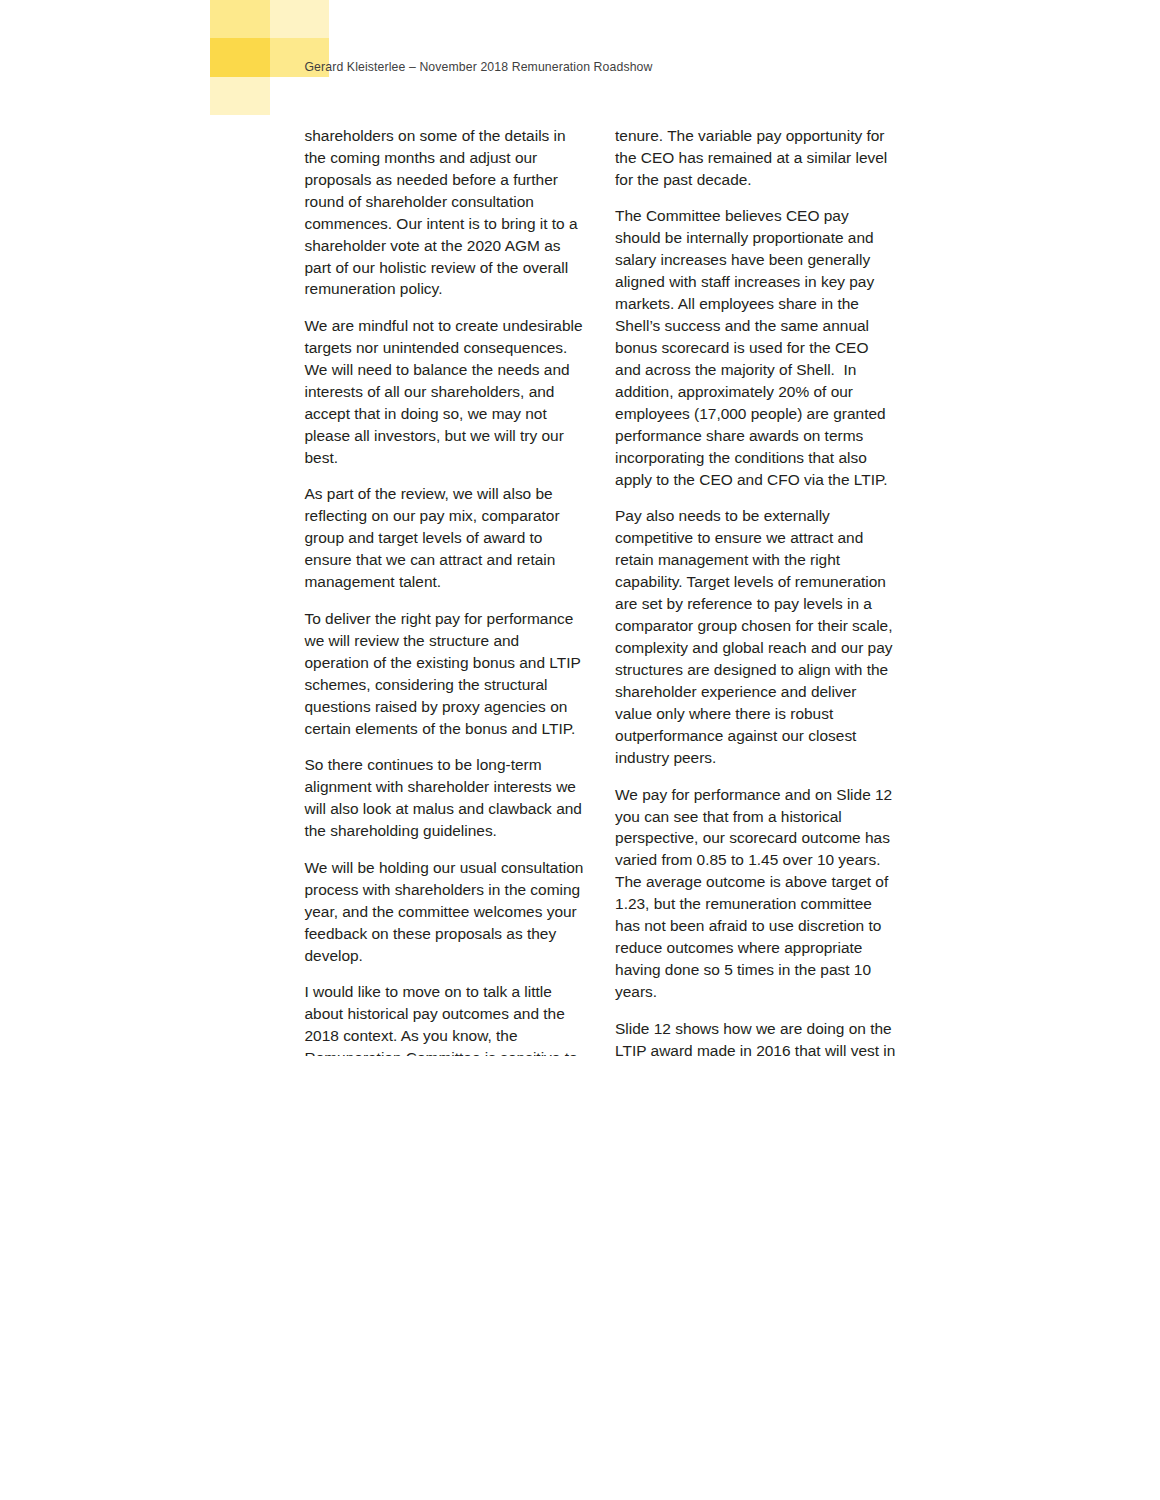Gerard Kleisterlee – November 2018 Remuneration Roadshow
shareholders on some of the details in the coming months and adjust our proposals as needed before a further round of shareholder consultation commences. Our intent is to bring it to a shareholder vote at the 2020 AGM as part of our holistic review of the overall remuneration policy.
We are mindful not to create undesirable targets nor unintended consequences. We will need to balance the needs and interests of all our shareholders, and accept that in doing so, we may not please all investors, but we will try our best.
As part of the review, we will also be reflecting on our pay mix, comparator group and target levels of award to ensure that we can attract and retain management talent.
To deliver the right pay for performance we will review the structure and operation of the existing bonus and LTIP schemes, considering the structural questions raised by proxy agencies on certain elements of the bonus and LTIP.
So there continues to be long-term alignment with shareholder interests we will also look at malus and clawback and the shareholding guidelines.
We will be holding our usual consultation process with shareholders in the coming year, and the committee welcomes your feedback on these proposals as they develop.
I would like to move on to talk a little about historical pay outcomes and the 2018 context. As you know, the Remuneration Committee is sensitive to the public debate on executive pay and has been careful on pay.
Ben van Beurden’s salary was set lower than his predecessors on appointment and has been tightly managed since then. It has only just, in 2018, exceeded the starting salary levels for the previous two CEOs and remains well below their salary levels after similar periods of tenure. The variable pay opportunity for the CEO has remained at a similar level for the past decade.
The Committee believes CEO pay should be internally proportionate and salary increases have been generally aligned with staff increases in key pay markets. All employees share in the Shell’s success and the same annual bonus scorecard is used for the CEO and across the majority of Shell. In addition, approximately 20% of our employees (17,000 people) are granted performance share awards on terms incorporating the conditions that also apply to the CEO and CFO via the LTIP.
Pay also needs to be externally competitive to ensure we attract and retain management with the right capability. Target levels of remuneration are set by reference to pay levels in a comparator group chosen for their scale, complexity and global reach and our pay structures are designed to align with the shareholder experience and deliver value only where there is robust outperformance against our closest industry peers.
We pay for performance and on Slide 12 you can see that from a historical perspective, our scorecard outcome has varied from 0.85 to 1.45 over 10 years. The average outcome is above target of 1.23, but the remuneration committee has not been afraid to use discretion to reduce outcomes where appropriate having done so 5 times in the past 10 years.
Slide 12 shows how we are doing on the LTIP award made in 2016 that will vest in early 2019. It is based on the Group’s performance since 1 January 2016 to end of Q2 2018 so is subject to change. For now, though you will be able to see the very strong performance of Shell relative to the other oil majors based on the 2016 LTIP award metrics. At Q2 2018, Shell was ranked first in the oil-major comparator group on TSR and EPS growth, second on ROACE growth and third on CFFO growth.